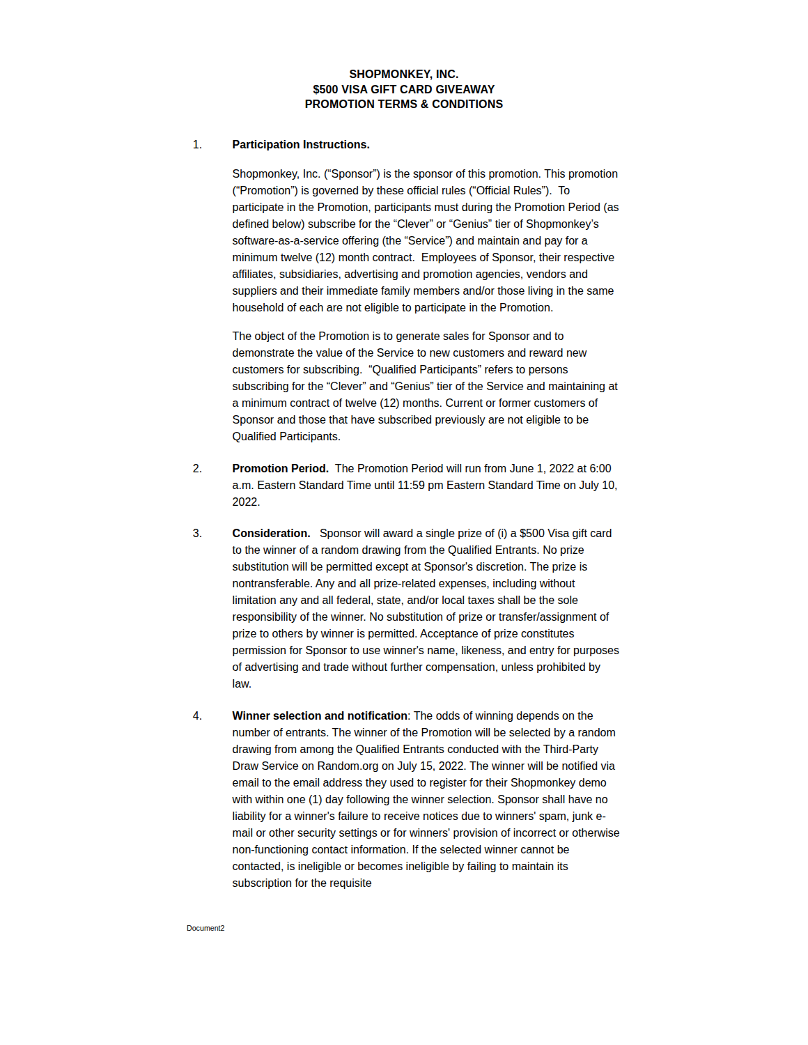SHOPMONKEY, INC.
$500 VISA GIFT CARD GIVEAWAY
PROMOTION TERMS & CONDITIONS
Participation Instructions.
Shopmonkey, Inc. (“Sponsor”) is the sponsor of this promotion. This promotion (“Promotion”) is governed by these official rules (“Official Rules”). To participate in the Promotion, participants must during the Promotion Period (as defined below) subscribe for the “Clever” or “Genius” tier of Shopmonkey’s software-as-a-service offering (the “Service”) and maintain and pay for a minimum twelve (12) month contract. Employees of Sponsor, their respective affiliates, subsidiaries, advertising and promotion agencies, vendors and suppliers and their immediate family members and/or those living in the same household of each are not eligible to participate in the Promotion.
The object of the Promotion is to generate sales for Sponsor and to demonstrate the value of the Service to new customers and reward new customers for subscribing. “Qualified Participants” refers to persons subscribing for the “Clever” and “Genius” tier of the Service and maintaining at a minimum contract of twelve (12) months. Current or former customers of Sponsor and those that have subscribed previously are not eligible to be Qualified Participants.
Promotion Period. The Promotion Period will run from June 1, 2022 at 6:00 a.m. Eastern Standard Time until 11:59 pm Eastern Standard Time on July 10, 2022.
Consideration. Sponsor will award a single prize of (i) a $500 Visa gift card to the winner of a random drawing from the Qualified Entrants. No prize substitution will be permitted except at Sponsor's discretion. The prize is nontransferable. Any and all prize-related expenses, including without limitation any and all federal, state, and/or local taxes shall be the sole responsibility of the winner. No substitution of prize or transfer/assignment of prize to others by winner is permitted. Acceptance of prize constitutes permission for Sponsor to use winner's name, likeness, and entry for purposes of advertising and trade without further compensation, unless prohibited by law.
Winner selection and notification: The odds of winning depends on the number of entrants. The winner of the Promotion will be selected by a random drawing from among the Qualified Entrants conducted with the Third-Party Draw Service on Random.org on July 15, 2022. The winner will be notified via email to the email address they used to register for their Shopmonkey demo with within one (1) day following the winner selection. Sponsor shall have no liability for a winner's failure to receive notices due to winners' spam, junk e-mail or other security settings or for winners' provision of incorrect or otherwise non-functioning contact information. If the selected winner cannot be contacted, is ineligible or becomes ineligible by failing to maintain its subscription for the requisite
Document2